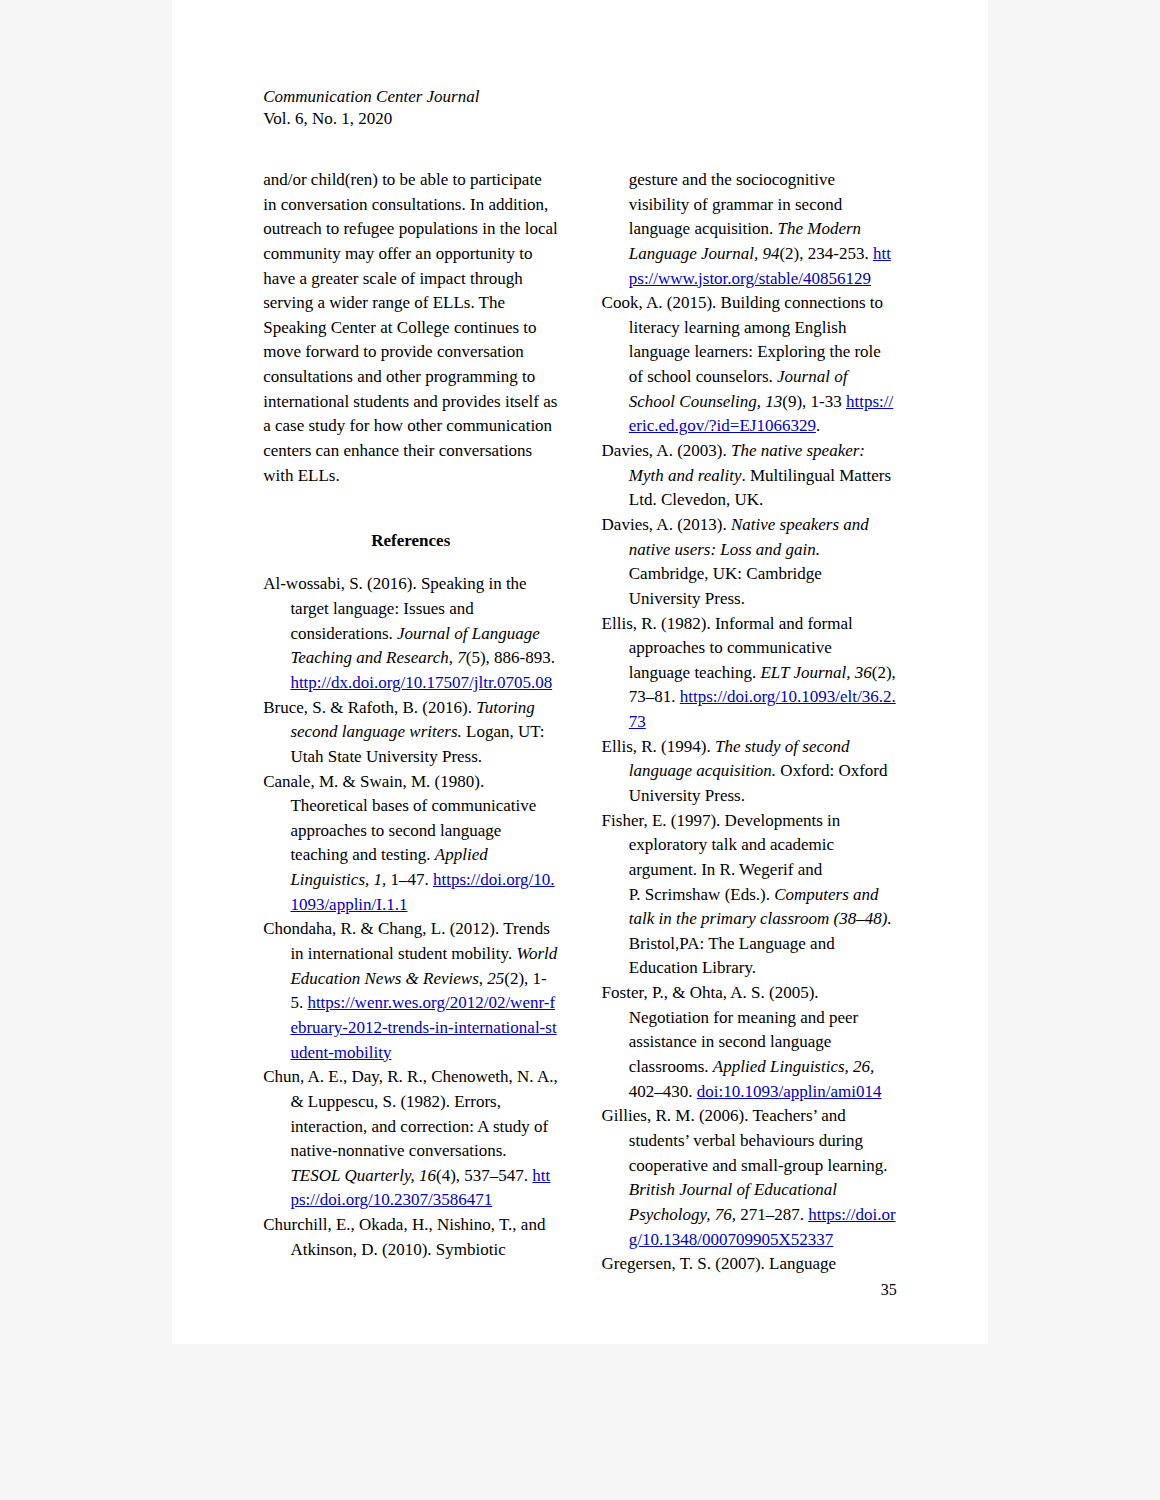Communication Center Journal
Vol. 6, No. 1, 2020
and/or child(ren) to be able to participate in conversation consultations. In addition, outreach to refugee populations in the local community may offer an opportunity to have a greater scale of impact through serving a wider range of ELLs. The Speaking Center at College continues to move forward to provide conversation consultations and other programming to international students and provides itself as a case study for how other communication centers can enhance their conversations with ELLs.
References
Al-wossabi, S. (2016). Speaking in the target language: Issues and considerations. Journal of Language Teaching and Research, 7(5), 886-893. http://dx.doi.org/10.17507/jltr.0705.08
Bruce, S. & Rafoth, B. (2016). Tutoring second language writers. Logan, UT: Utah State University Press.
Canale, M. & Swain, M. (1980). Theoretical bases of communicative approaches to second language teaching and testing. Applied Linguistics, 1, 1–47. https://doi.org/10.1093/applin/I.1.1
Chondaha, R. & Chang, L. (2012). Trends in international student mobility. World Education News & Reviews, 25(2), 1-5. https://wenr.wes.org/2012/02/wenr-february-2012-trends-in-international-student-mobility
Chun, A. E., Day, R. R., Chenoweth, N. A., & Luppescu, S. (1982). Errors, interaction, and correction: A study of native-nonnative conversations. TESOL Quarterly, 16(4), 537–547. https://doi.org/10.2307/3586471
Churchill, E., Okada, H., Nishino, T., and Atkinson, D. (2010). Symbiotic gesture and the sociocognitive visibility of grammar in second language acquisition. The Modern Language Journal, 94(2), 234-253. https://www.jstor.org/stable/40856129
Cook, A. (2015). Building connections to literacy learning among English language learners: Exploring the role of school counselors. Journal of School Counseling, 13(9), 1-33 https://eric.ed.gov/?id=EJ1066329.
Davies, A. (2003). The native speaker: Myth and reality. Multilingual Matters Ltd. Clevedon, UK.
Davies, A. (2013). Native speakers and native users: Loss and gain. Cambridge, UK: Cambridge University Press.
Ellis, R. (1982). Informal and formal approaches to communicative language teaching. ELT Journal, 36(2), 73–81. https://doi.org/10.1093/elt/36.2.73
Ellis, R. (1994). The study of second language acquisition. Oxford: Oxford University Press.
Fisher, E. (1997). Developments in exploratory talk and academic argument. In R. Wegerif and
P. Scrimshaw (Eds.). Computers and talk in the primary classroom (38–48). Bristol,PA: The Language and Education Library.
Foster, P., & Ohta, A. S. (2005). Negotiation for meaning and peer assistance in second language classrooms. Applied Linguistics, 26, 402–430. doi:10.1093/applin/ami014
Gillies, R. M. (2006). Teachers’ and students’ verbal behaviours during cooperative and small-group learning. British Journal of Educational Psychology, 76, 271–287. https://doi.org/10.1348/000709905X52337
Gregersen, T. S. (2007). Language
35